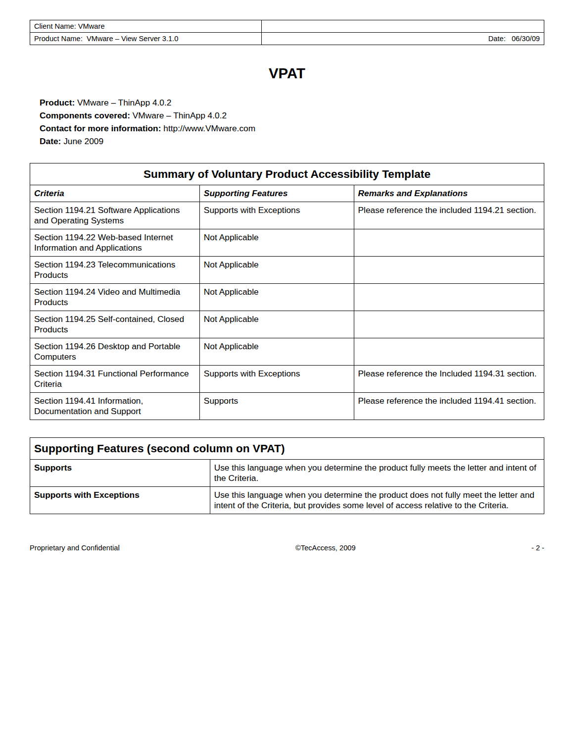| Client Name: VMware | |
| Product Name: VMware – View Server 3.1.0 | Date: 06/30/09 |
VPAT
Product: VMware – ThinApp 4.0.2
Components covered: VMware – ThinApp 4.0.2
Contact for more information: http://www.VMware.com
Date: June 2009
Summary of Voluntary Product Accessibility Template
| Criteria | Supporting Features | Remarks and Explanations |
| --- | --- | --- |
| Section 1194.21 Software Applications and Operating Systems | Supports with Exceptions | Please reference the included 1194.21 section. |
| Section 1194.22 Web-based Internet Information and Applications | Not Applicable | |
| Section 1194.23 Telecommunications Products | Not Applicable | |
| Section 1194.24 Video and Multimedia Products | Not Applicable | |
| Section 1194.25 Self-contained, Closed Products | Not Applicable | |
| Section 1194.26 Desktop and Portable Computers | Not Applicable | |
| Section 1194.31 Functional Performance Criteria | Supports with Exceptions | Please reference the Included 1194.31 section. |
| Section 1194.41 Information, Documentation and Support | Supports | Please reference the included 1194.41 section. |
Supporting Features (second column on VPAT)
| Supports | Use this language when you determine the product fully meets the letter and intent of the Criteria. |
| Supports with Exceptions | Use this language when you determine the product does not fully meet the letter and intent of the Criteria, but provides some level of access relative to the Criteria. |
Proprietary and Confidential ©TecAccess, 2009 - 2 -